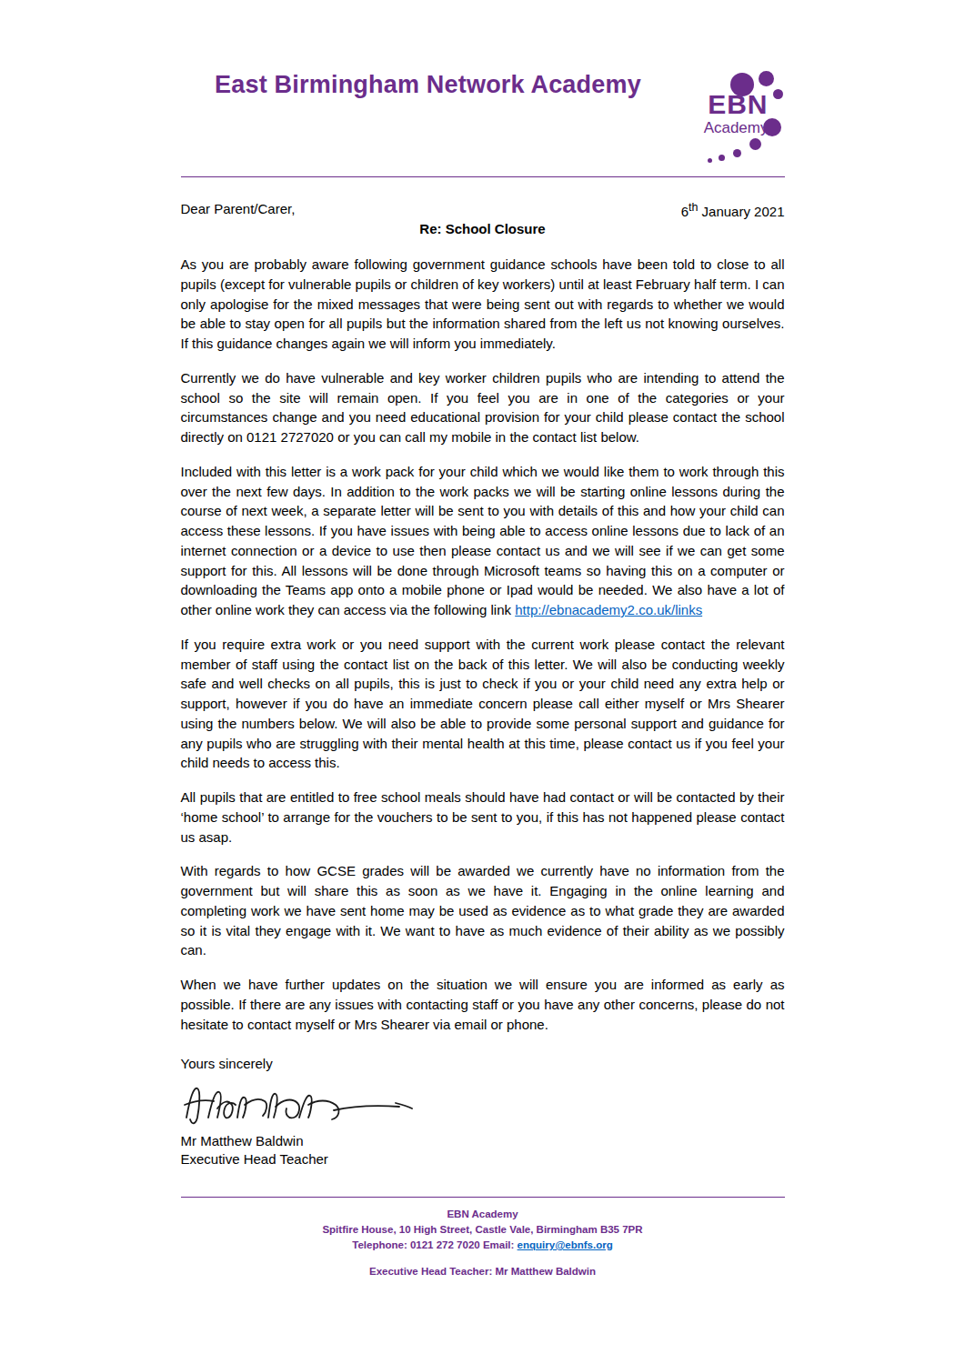EBN Academy
East Birmingham Network Academy
Dear Parent/Carer, 6th January 2021
Re: School Closure
As you are probably aware following government guidance schools have been told to close to all pupils (except for vulnerable pupils or children of key workers) until at least February half term. I can only apologise for the mixed messages that were being sent out with regards to whether we would be able to stay open for all pupils but the information shared from the left us not knowing ourselves. If this guidance changes again we will inform you immediately.
Currently we do have vulnerable and key worker children pupils who are intending to attend the school so the site will remain open. If you feel you are in one of the categories or your circumstances change and you need educational provision for your child please contact the school directly on 0121 2727020 or you can call my mobile in the contact list below.
Included with this letter is a work pack for your child which we would like them to work through this over the next few days. In addition to the work packs we will be starting online lessons during the course of next week, a separate letter will be sent to you with details of this and how your child can access these lessons. If you have issues with being able to access online lessons due to lack of an internet connection or a device to use then please contact us and we will see if we can get some support for this. All lessons will be done through Microsoft teams so having this on a computer or downloading the Teams app onto a mobile phone or Ipad would be needed. We also have a lot of other online work they can access via the following link http://ebnacademy2.co.uk/links
If you require extra work or you need support with the current work please contact the relevant member of staff using the contact list on the back of this letter. We will also be conducting weekly safe and well checks on all pupils, this is just to check if you or your child need any extra help or support, however if you do have an immediate concern please call either myself or Mrs Shearer using the numbers below. We will also be able to provide some personal support and guidance for any pupils who are struggling with their mental health at this time, please contact us if you feel your child needs to access this.
All pupils that are entitled to free school meals should have had contact or will be contacted by their ‘home school’ to arrange for the vouchers to be sent to you, if this has not happened please contact us asap.
With regards to how GCSE grades will be awarded we currently have no information from the government but will share this as soon as we have it. Engaging in the online learning and completing work we have sent home may be used as evidence as to what grade they are awarded so it is vital they engage with it. We want to have as much evidence of their ability as we possibly can.
When we have further updates on the situation we will ensure you are informed as early as possible. If there are any issues with contacting staff or you have any other concerns, please do not hesitate to contact myself or Mrs Shearer via email or phone.
Yours sincerely
Mr Matthew Baldwin
Executive Head Teacher
EBN Academy
Spitfire House, 10 High Street, Castle Vale, Birmingham B35 7PR
Telephone: 0121 272 7020 Email: enquiry@ebnfs.org
Executive Head Teacher: Mr Matthew Baldwin